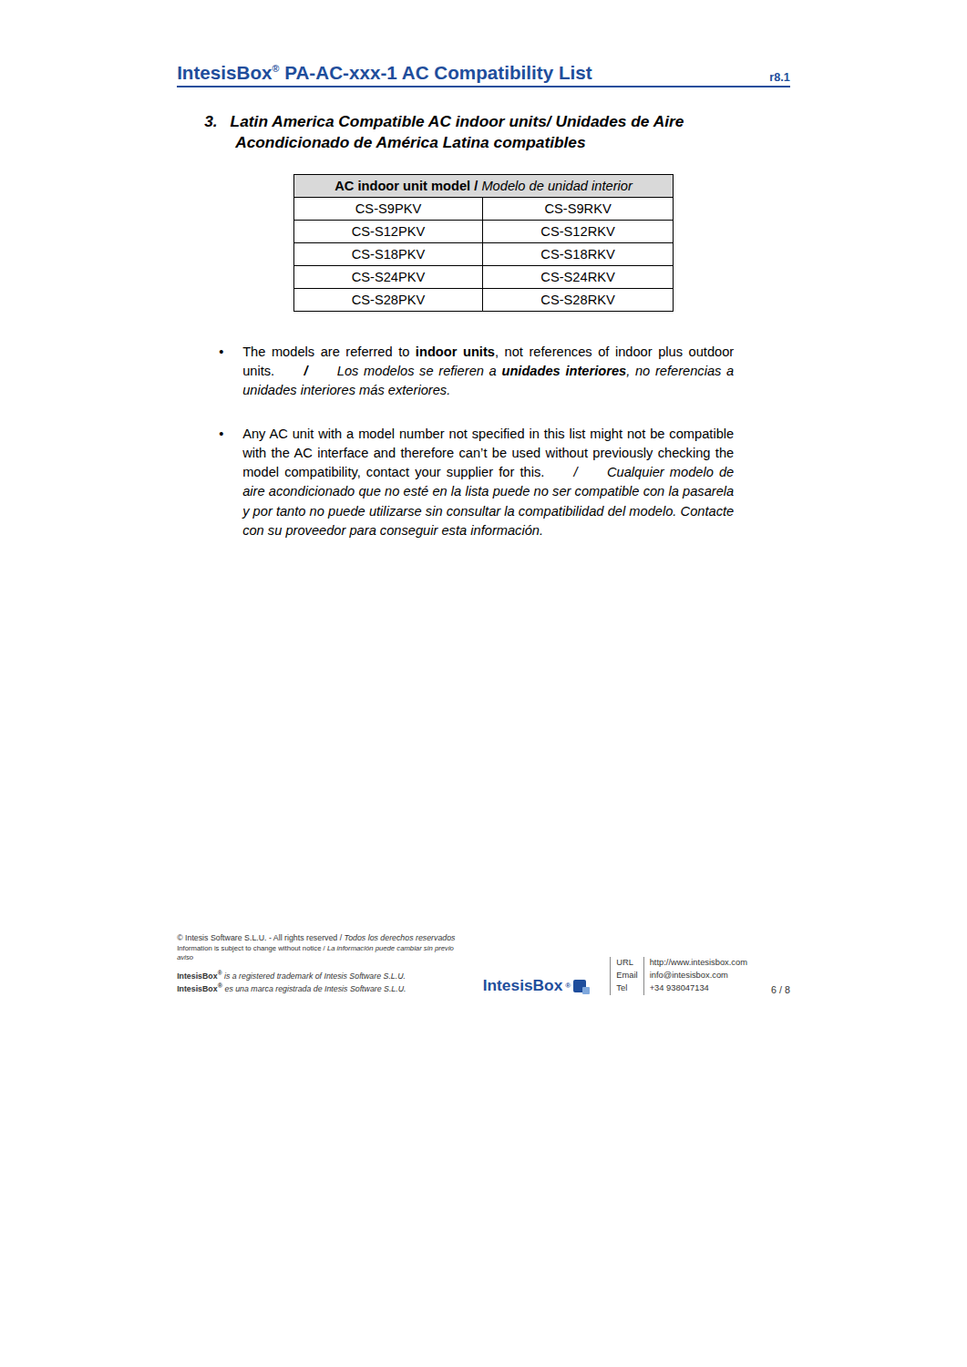IntesisBox® PA-AC-xxx-1 AC Compatibility List
r8.1
3. Latin America Compatible AC indoor units/ Unidades de Aire Acondicionado de América Latina compatibles
| AC indoor unit model / Modelo de unidad interior |
| --- |
| CS-S9PKV | CS-S9RKV |
| CS-S12PKV | CS-S12RKV |
| CS-S18PKV | CS-S18RKV |
| CS-S24PKV | CS-S24RKV |
| CS-S28PKV | CS-S28RKV |
The models are referred to indoor units, not references of indoor plus outdoor units. / Los modelos se refieren a unidades interiores, no referencias a unidades interiores más exteriores.
Any AC unit with a model number not specified in this list might not be compatible with the AC interface and therefore can’t be used without previously checking the model compatibility, contact your supplier for this. / Cualquier modelo de aire acondicionado que no esté en la lista puede no ser compatible con la pasarela y por tanto no puede utilizarse sin consultar la compatibilidad del modelo. Contacte con su proveedor para conseguir esta información.
© Intesis Software S.L.U. - All rights reserved / Todos los derechos reservados
Information is subject to change without notice / La información puede cambiar sin previo aviso
IntesisBox® is a registered trademark of Intesis Software S.L.U.
IntesisBox® es una marca registrada de Intesis Software S.L.U.
IntesisBox®
URL
Email
Tel
http://www.intesisbox.com
info@intesisbox.com
+34 938047134
6 / 8